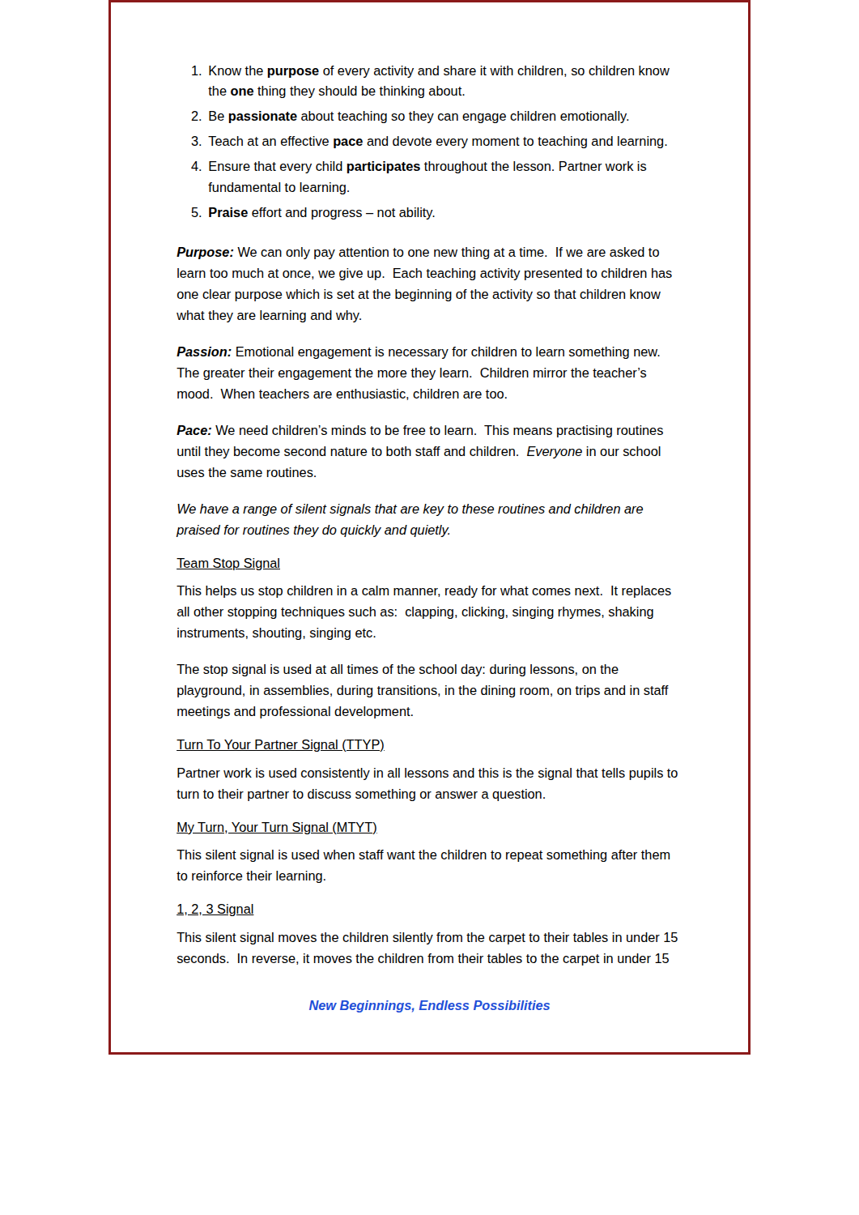Know the purpose of every activity and share it with children, so children know the one thing they should be thinking about.
Be passionate about teaching so they can engage children emotionally.
Teach at an effective pace and devote every moment to teaching and learning.
Ensure that every child participates throughout the lesson. Partner work is fundamental to learning.
Praise effort and progress – not ability.
Purpose: We can only pay attention to one new thing at a time. If we are asked to learn too much at once, we give up. Each teaching activity presented to children has one clear purpose which is set at the beginning of the activity so that children know what they are learning and why.
Passion: Emotional engagement is necessary for children to learn something new. The greater their engagement the more they learn. Children mirror the teacher’s mood. When teachers are enthusiastic, children are too.
Pace: We need children’s minds to be free to learn. This means practising routines until they become second nature to both staff and children. Everyone in our school uses the same routines.
We have a range of silent signals that are key to these routines and children are praised for routines they do quickly and quietly.
Team Stop Signal
This helps us stop children in a calm manner, ready for what comes next. It replaces all other stopping techniques such as: clapping, clicking, singing rhymes, shaking instruments, shouting, singing etc.
The stop signal is used at all times of the school day: during lessons, on the playground, in assemblies, during transitions, in the dining room, on trips and in staff meetings and professional development.
Turn To Your Partner Signal (TTYP)
Partner work is used consistently in all lessons and this is the signal that tells pupils to turn to their partner to discuss something or answer a question.
My Turn, Your Turn Signal (MTYT)
This silent signal is used when staff want the children to repeat something after them to reinforce their learning.
1, 2, 3 Signal
This silent signal moves the children silently from the carpet to their tables in under 15 seconds. In reverse, it moves the children from their tables to the carpet in under 15
New Beginnings, Endless Possibilities